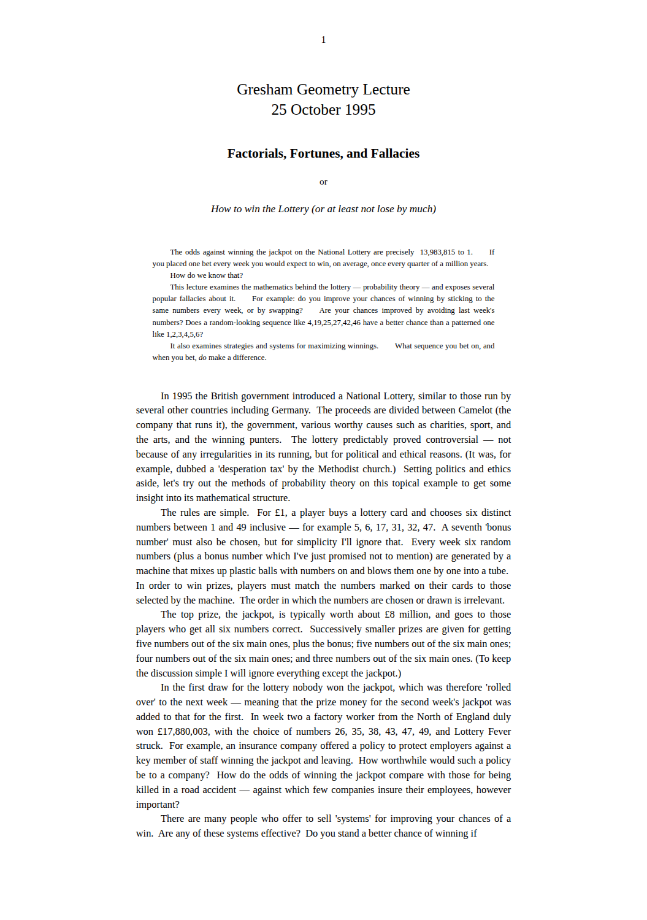1
Gresham Geometry Lecture
25 October 1995
Factorials, Fortunes, and Fallacies
or
How to win the Lottery (or at least not lose by much)
The odds against winning the jackpot on the National Lottery are precisely 13,983,815 to 1. If you placed one bet every week you would expect to win, on average, once every quarter of a million years.
How do we know that?
This lecture examines the mathematics behind the lottery — probability theory — and exposes several popular fallacies about it. For example: do you improve your chances of winning by sticking to the same numbers every week, or by swapping? Are your chances improved by avoiding last week's numbers? Does a random-looking sequence like 4,19,25,27,42,46 have a better chance than a patterned one like 1,2,3,4,5,6?
It also examines strategies and systems for maximizing winnings. What sequence you bet on, and when you bet, do make a difference.
In 1995 the British government introduced a National Lottery, similar to those run by several other countries including Germany. The proceeds are divided between Camelot (the company that runs it), the government, various worthy causes such as charities, sport, and the arts, and the winning punters. The lottery predictably proved controversial — not because of any irregularities in its running, but for political and ethical reasons. (It was, for example, dubbed a 'desperation tax' by the Methodist church.) Setting politics and ethics aside, let's try out the methods of probability theory on this topical example to get some insight into its mathematical structure.
The rules are simple. For £1, a player buys a lottery card and chooses six distinct numbers between 1 and 49 inclusive — for example 5, 6, 17, 31, 32, 47. A seventh 'bonus number' must also be chosen, but for simplicity I'll ignore that. Every week six random numbers (plus a bonus number which I've just promised not to mention) are generated by a machine that mixes up plastic balls with numbers on and blows them one by one into a tube. In order to win prizes, players must match the numbers marked on their cards to those selected by the machine. The order in which the numbers are chosen or drawn is irrelevant.
The top prize, the jackpot, is typically worth about £8 million, and goes to those players who get all six numbers correct. Successively smaller prizes are given for getting five numbers out of the six main ones, plus the bonus; five numbers out of the six main ones; four numbers out of the six main ones; and three numbers out of the six main ones. (To keep the discussion simple I will ignore everything except the jackpot.)
In the first draw for the lottery nobody won the jackpot, which was therefore 'rolled over' to the next week — meaning that the prize money for the second week's jackpot was added to that for the first. In week two a factory worker from the North of England duly won £17,880,003, with the choice of numbers 26, 35, 38, 43, 47, 49, and Lottery Fever struck. For example, an insurance company offered a policy to protect employers against a key member of staff winning the jackpot and leaving. How worthwhile would such a policy be to a company? How do the odds of winning the jackpot compare with those for being killed in a road accident — against which few companies insure their employees, however important?
There are many people who offer to sell 'systems' for improving your chances of a win. Are any of these systems effective? Do you stand a better chance of winning if